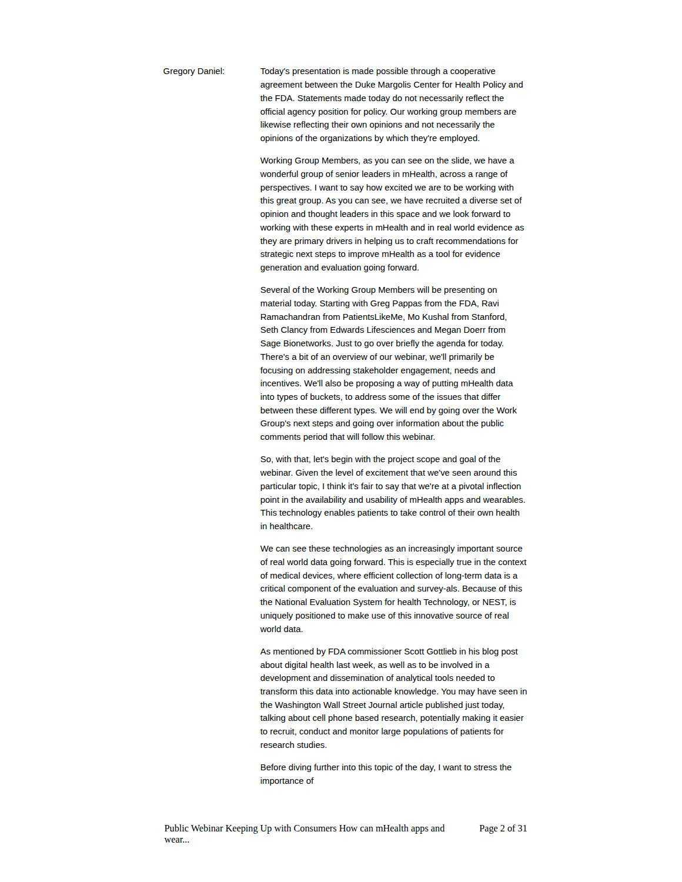Gregory Daniel:
Today's presentation is made possible through a cooperative agreement between the Duke Margolis Center for Health Policy and the FDA. Statements made today do not necessarily reflect the official agency position for policy. Our working group members are likewise reflecting their own opinions and not necessarily the opinions of the organizations by which they're employed.
Working Group Members, as you can see on the slide, we have a wonderful group of senior leaders in mHealth, across a range of perspectives. I want to say how excited we are to be working with this great group. As you can see, we have recruited a diverse set of opinion and thought leaders in this space and we look forward to working with these experts in mHealth and in real world evidence as they are primary drivers in helping us to craft recommendations for strategic next steps to improve mHealth as a tool for evidence generation and evaluation going forward.
Several of the Working Group Members will be presenting on material today. Starting with Greg Pappas from the FDA, Ravi Ramachandran from PatientsLikeMe, Mo Kushal from Stanford, Seth Clancy from Edwards Lifesciences and Megan Doerr from Sage Bionetworks. Just to go over briefly the agenda for today. There's a bit of an overview of our webinar, we'll primarily be focusing on addressing stakeholder engagement, needs and incentives. We'll also be proposing a way of putting mHealth data into types of buckets, to address some of the issues that differ between these different types. We will end by going over the Work Group's next steps and going over information about the public comments period that will follow this webinar.
So, with that, let's begin with the project scope and goal of the webinar. Given the level of excitement that we've seen around this particular topic, I think it's fair to say that we're at a pivotal inflection point in the availability and usability of mHealth apps and wearables. This technology enables patients to take control of their own health in healthcare.
We can see these technologies as an increasingly important source of real world data going forward. This is especially true in the context of medical devices, where efficient collection of long-term data is a critical component of the evaluation and survey-als. Because of this the National Evaluation System for health Technology, or NEST, is uniquely positioned to make use of this innovative source of real world data.
As mentioned by FDA commissioner Scott Gottlieb in his blog post about digital health last week, as well as to be involved in a development and dissemination of analytical tools needed to transform this data into actionable knowledge. You may have seen in the Washington Wall Street Journal article published just today, talking about cell phone based research, potentially making it easier to recruit, conduct and monitor large populations of patients for research studies.
Before diving further into this topic of the day, I want to stress the importance of
Public Webinar Keeping Up with Consumers How can mHealth apps and wear...
Page 2 of 31